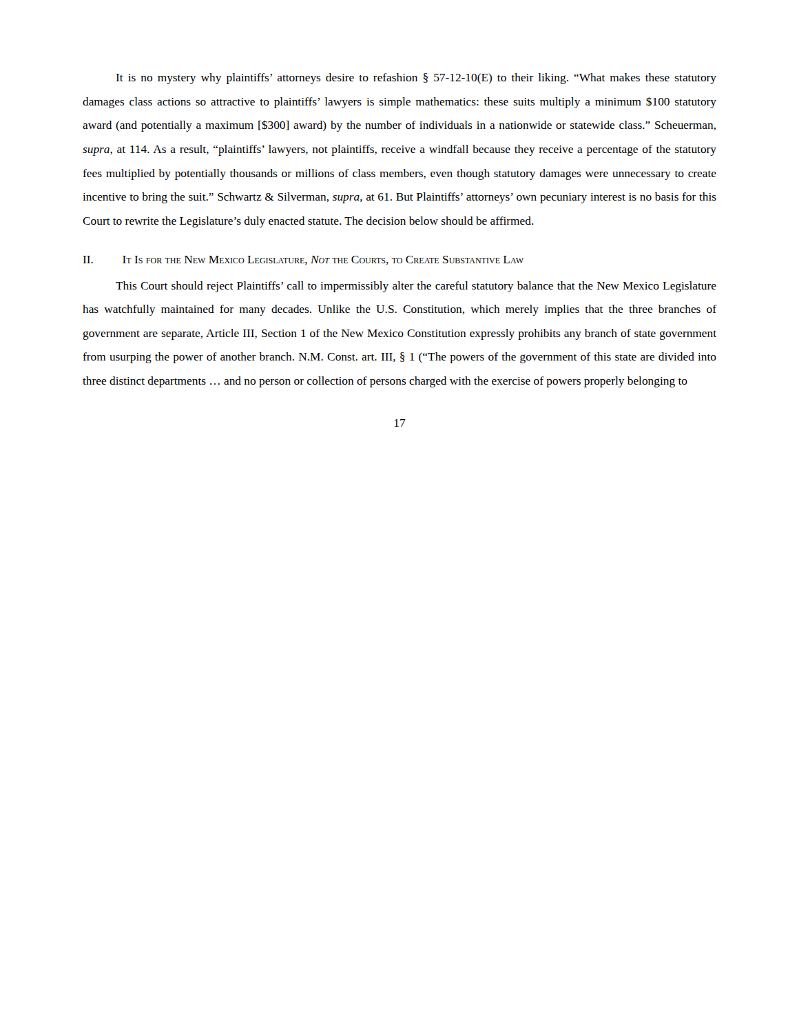It is no mystery why plaintiffs’ attorneys desire to refashion § 57-12-10(E) to their liking. “What makes these statutory damages class actions so attractive to plaintiffs’ lawyers is simple mathematics: these suits multiply a minimum $100 statutory award (and potentially a maximum [$300] award) by the number of individuals in a nationwide or statewide class.” Scheuerman, supra, at 114. As a result, “plaintiffs’ lawyers, not plaintiffs, receive a windfall because they receive a percentage of the statutory fees multiplied by potentially thousands or millions of class members, even though statutory damages were unnecessary to create incentive to bring the suit.” Schwartz & Silverman, supra, at 61. But Plaintiffs’ attorneys’ own pecuniary interest is no basis for this Court to rewrite the Legislature’s duly enacted statute. The decision below should be affirmed.
II.
It Is for the New Mexico Legislature, Not the Courts, to Create Substantive Law
This Court should reject Plaintiffs’ call to impermissibly alter the careful statutory balance that the New Mexico Legislature has watchfully maintained for many decades. Unlike the U.S. Constitution, which merely implies that the three branches of government are separate, Article III, Section 1 of the New Mexico Constitution expressly prohibits any branch of state government from usurping the power of another branch. N.M. Const. art. III, § 1 (“The powers of the government of this state are divided into three distinct departments … and no person or collection of persons charged with the exercise of powers properly belonging to
17